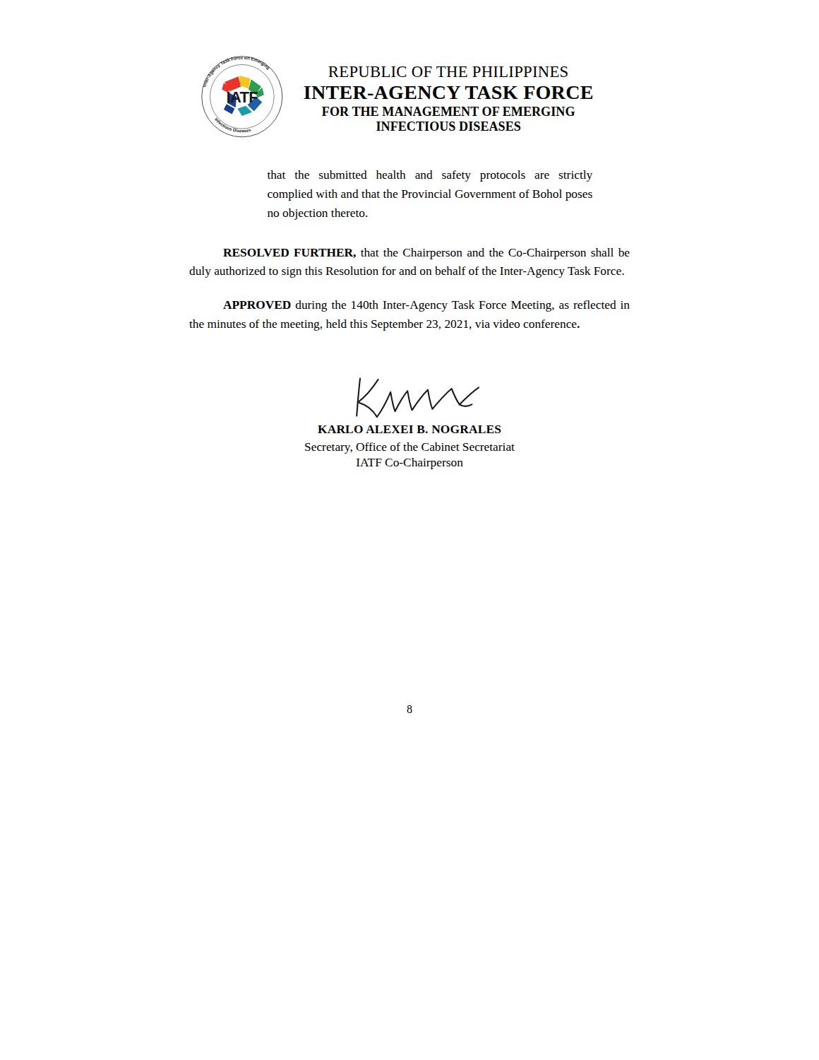Inter-Agency Task Force on Emerging Infectious Diseases IATF
REPUBLIC OF THE PHILIPPINES
INTER-AGENCY TASK FORCE
FOR THE MANAGEMENT OF EMERGING INFECTIOUS DISEASES
that the submitted health and safety protocols are strictly complied with and that the Provincial Government of Bohol poses no objection thereto.
RESOLVED FURTHER, that the Chairperson and the Co-Chairperson shall be duly authorized to sign this Resolution for and on behalf of the Inter-Agency Task Force.
APPROVED during the 140th Inter-Agency Task Force Meeting, as reflected in the minutes of the meeting, held this September 23, 2021, via video conference.
KARLO ALEXEI B. NOGRALES
Secretary, Office of the Cabinet Secretariat
IATF Co-Chairperson
8